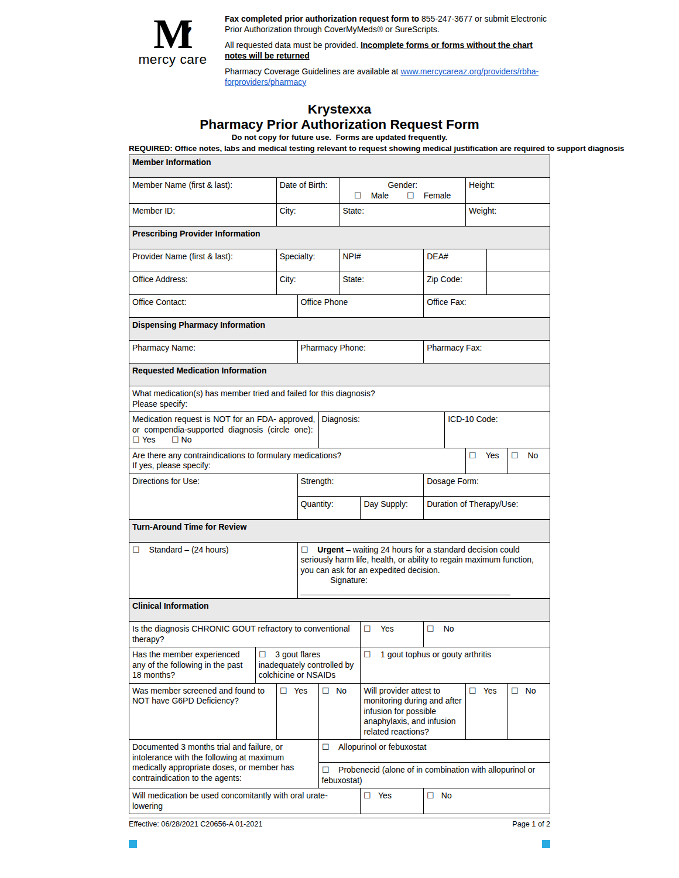M♥
mercy care
Fax completed prior authorization request form to 855-247-3677 or submit Electronic Prior Authorization through CoverMyMeds® or SureScripts.
All requested data must be provided. Incomplete forms or forms without the chart notes will be returned
Pharmacy Coverage Guidelines are available at www.mercycareaz.org/providers/rbha-forproviders/pharmacy
Krystexxa
Pharmacy Prior Authorization Request Form
Do not copy for future use. Forms are updated frequently.
REQUIRED: Office notes, labs and medical testing relevant to request showing medical justification are required to support diagnosis
| Member Information |
| Member Name (first & last): | Date of Birth: | Gender: ☐ Male ☐ Female | Height: |
| Member ID: | City: | State: | Weight: |
| Prescribing Provider Information |
| Provider Name (first & last): | Specialty: | NPI# | DEA# | |
| Office Address: | City: | State: | Zip Code: | |
| Office Contact: | Office Phone | Office Fax: |
| Dispensing Pharmacy Information |
| Pharmacy Name: | Pharmacy Phone: | Pharmacy Fax: |
| Requested Medication Information |
| What medication(s) has member tried and failed for this diagnosis? Please specify: |
| Medication request is NOT for an FDA- approved, or compendia-supported diagnosis (circle one): ☐ Yes ☐ No | Diagnosis: | ICD-10 Code: |
| Are there any contraindications to formulary medications? If yes, please specify: | ☐ Yes | ☐ No |
| Directions for Use: | Strength: | Dosage Form: |
| Quantity: | Day Supply: | Duration of Therapy/Use: |
| Turn-Around Time for Review |
| ☐ Standard – (24 hours) | ☐ Urgent – waiting 24 hours for a standard decision could seriously harm life, health, or ability to regain maximum function, you can ask for an expedited decision. Signature: ______________________________________________ |
| Clinical Information |
| Is the diagnosis CHRONIC GOUT refractory to conventional therapy? | ☐ Yes | ☐ No |
| Has the member experienced any of the following in the past 18 months? | ☐ 3 gout flares inadequately controlled by colchicine or NSAIDs | ☐ 1 gout tophus or gouty arthritis |
| Was member screened and found to NOT have G6PD Deficiency? | ☐ Yes | ☐ No | Will provider attest to monitoring during and after infusion for possible anaphylaxis, and infusion related reactions? | ☐ Yes | ☐ No |
| Documented 3 months trial and failure, or intolerance with the following at maximum medically appropriate doses, or member has contraindication to the agents: | ☐ Allopurinol or febuxostat |
| ☐ Probenecid (alone of in combination with allopurinol or febuxostat) |
| Will medication be used concomitantly with oral urate-lowering | ☐ Yes | ☐ No |
Effective: 06/28/2021 C20656-A 01-2021
Page 1 of 2